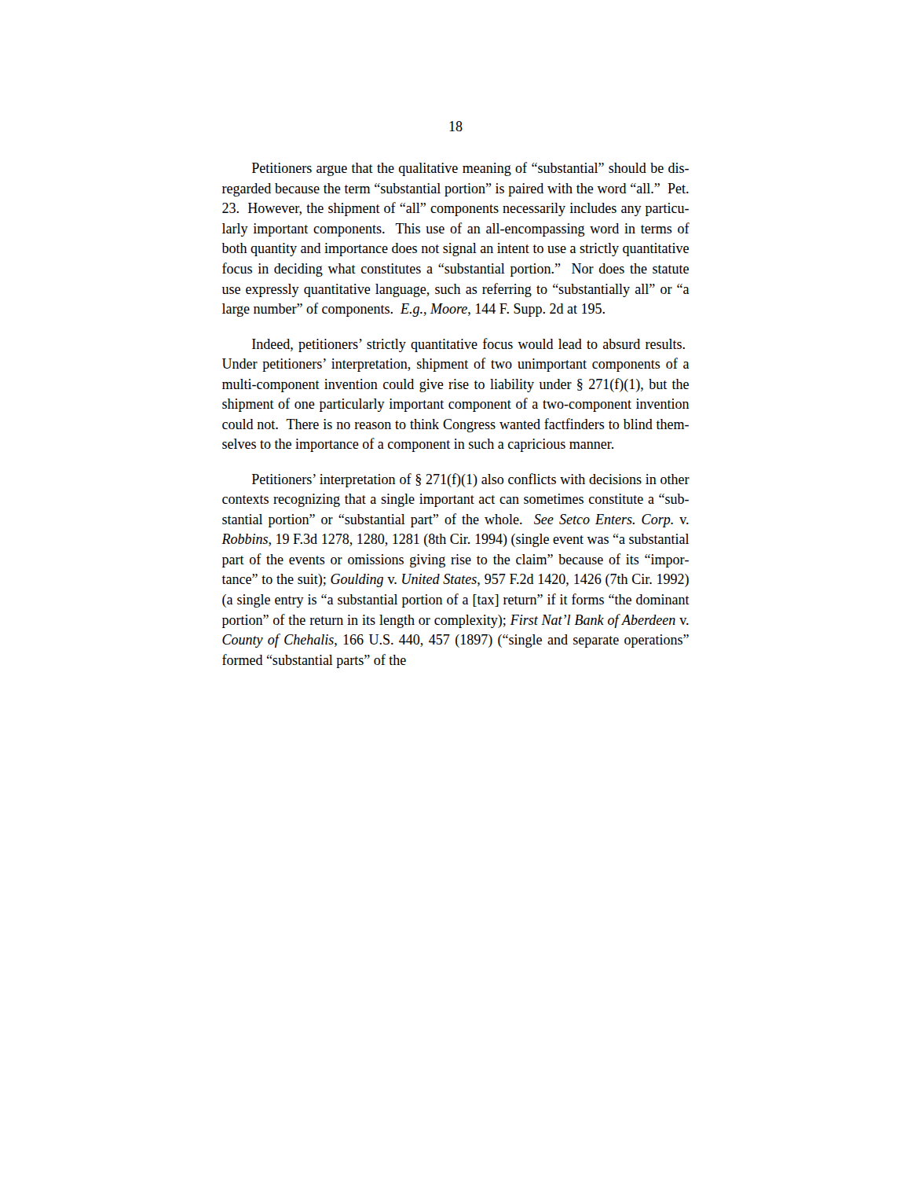18
Petitioners argue that the qualitative meaning of “substantial” should be disregarded because the term “substantial portion” is paired with the word “all.” Pet. 23. However, the shipment of “all” components necessarily includes any particularly important components. This use of an all-encompassing word in terms of both quantity and importance does not signal an intent to use a strictly quantitative focus in deciding what constitutes a “substantial portion.” Nor does the statute use expressly quantitative language, such as referring to “substantially all” or “a large number” of components. E.g., Moore, 144 F. Supp. 2d at 195.
Indeed, petitioners’ strictly quantitative focus would lead to absurd results. Under petitioners’ interpretation, shipment of two unimportant components of a multi-component invention could give rise to liability under § 271(f)(1), but the shipment of one particularly important component of a two-component invention could not. There is no reason to think Congress wanted factfinders to blind themselves to the importance of a component in such a capricious manner.
Petitioners’ interpretation of § 271(f)(1) also conflicts with decisions in other contexts recognizing that a single important act can sometimes constitute a “substantial portion” or “substantial part” of the whole. See Setco Enters. Corp. v. Robbins, 19 F.3d 1278, 1280, 1281 (8th Cir. 1994) (single event was “a substantial part of the events or omissions giving rise to the claim” because of its “importance” to the suit); Goulding v. United States, 957 F.2d 1420, 1426 (7th Cir. 1992) (a single entry is “a substantial portion of a [tax] return” if it forms “the dominant portion” of the return in its length or complexity); First Nat’l Bank of Aberdeen v. County of Chehalis, 166 U.S. 440, 457 (1897) (“single and separate operations” formed “substantial parts” of the